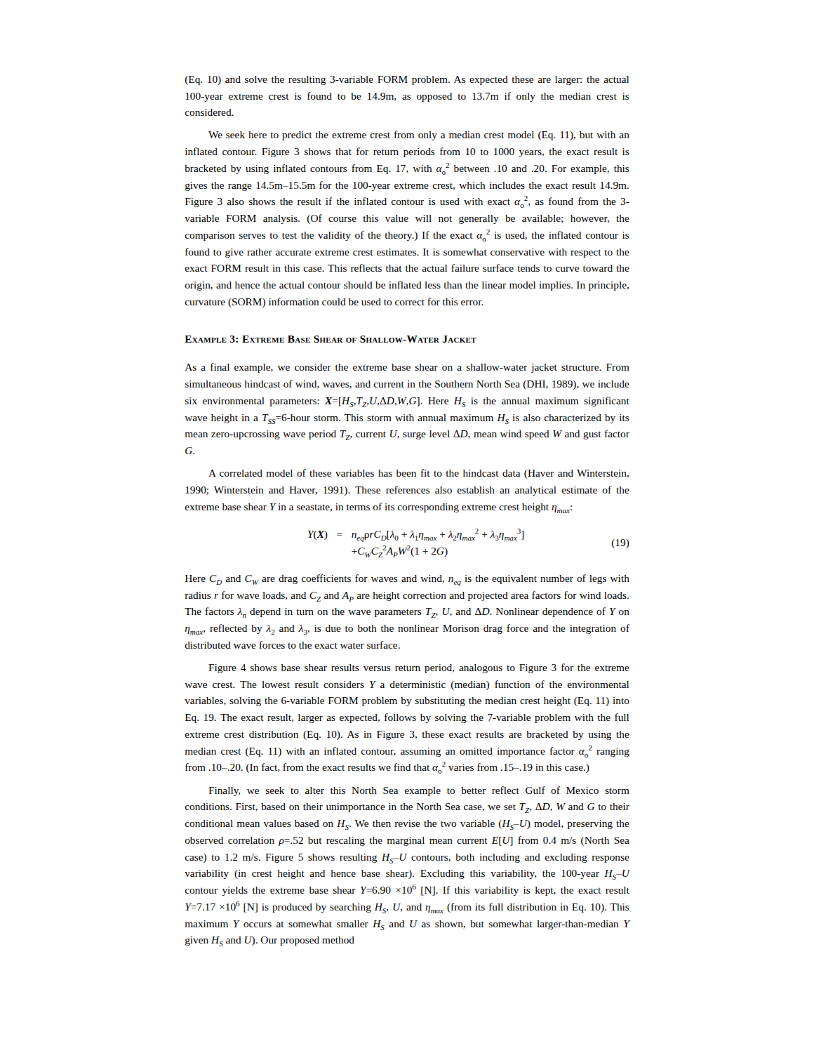(Eq. 10) and solve the resulting 3-variable FORM problem. As expected these are larger: the actual 100-year extreme crest is found to be 14.9m, as opposed to 13.7m if only the median crest is considered.
We seek here to predict the extreme crest from only a median crest model (Eq. 11), but with an inflated contour. Figure 3 shows that for return periods from 10 to 1000 years, the exact result is bracketed by using inflated contours from Eq. 17, with αo2 between .10 and .20. For example, this gives the range 14.5m–15.5m for the 100-year extreme crest, which includes the exact result 14.9m. Figure 3 also shows the result if the inflated contour is used with exact αo2, as found from the 3-variable FORM analysis. (Of course this value will not generally be available; however, the comparison serves to test the validity of the theory.) If the exact αo2 is used, the inflated contour is found to give rather accurate extreme crest estimates. It is somewhat conservative with respect to the exact FORM result in this case. This reflects that the actual failure surface tends to curve toward the origin, and hence the actual contour should be inflated less than the linear model implies. In principle, curvature (SORM) information could be used to correct for this error.
Example 3: Extreme Base Shear of Shallow-Water Jacket
As a final example, we consider the extreme base shear on a shallow-water jacket structure. From simultaneous hindcast of wind, waves, and current in the Southern North Sea (DHI, 1989), we include six environmental parameters: X=[HS,TZ,U,ΔD,W,G]. Here HS is the annual maximum significant wave height in a TSS=6-hour storm. This storm with annual maximum HS is also characterized by its mean zero-upcrossing wave period TZ, current U, surge level ΔD, mean wind speed W and gust factor G.
A correlated model of these variables has been fit to the hindcast data (Haver and Winterstein, 1990; Winterstein and Haver, 1991). These references also establish an analytical estimate of the extreme base shear Y in a seastate, in terms of its corresponding extreme crest height ηmax:
| | Y ( X ) = n eq ρ rC D [ λ 0 + λ 1 η max + λ 2 η max 2 + λ 3 η max 3 ] + C W C Z 2 A P W 2 (1 + 2 G ) | (19) |
Here CD and CW are drag coefficients for waves and wind, neq is the equivalent number of legs with radius r for wave loads, and CZ and AP are height correction and projected area factors for wind loads. The factors λn depend in turn on the wave parameters TZ, U, and ΔD. Nonlinear dependence of Y on ηmax, reflected by λ2 and λ3, is due to both the nonlinear Morison drag force and the integration of distributed wave forces to the exact water surface.
Figure 4 shows base shear results versus return period, analogous to Figure 3 for the extreme wave crest. The lowest result considers Y a deterministic (median) function of the environmental variables, solving the 6-variable FORM problem by substituting the median crest height (Eq. 11) into Eq. 19. The exact result, larger as expected, follows by solving the 7-variable problem with the full extreme crest distribution (Eq. 10). As in Figure 3, these exact results are bracketed by using the median crest (Eq. 11) with an inflated contour, assuming an omitted importance factor αo2 ranging from .10–.20. (In fact, from the exact results we find that αo2 varies from .15–.19 in this case.)
Finally, we seek to alter this North Sea example to better reflect Gulf of Mexico storm conditions. First, based on their unimportance in the North Sea case, we set TZ, ΔD, W and G to their conditional mean values based on HS. We then revise the two variable (HS–U) model, preserving the observed correlation ρ=.52 but rescaling the marginal mean current E[U] from 0.4 m/s (North Sea case) to 1.2 m/s. Figure 5 shows resulting HS–U contours, both including and excluding response variability (in crest height and hence base shear). Excluding this variability, the 100-year HS–U contour yields the extreme base shear Y=6.90 ×106 [N]. If this variability is kept, the exact result Y=7.17 ×106 [N] is produced by searching HS, U, and ηmax (from its full distribution in Eq. 10). This maximum Y occurs at somewhat smaller HS and U as shown, but somewhat larger-than-median Y given HS and U). Our proposed method